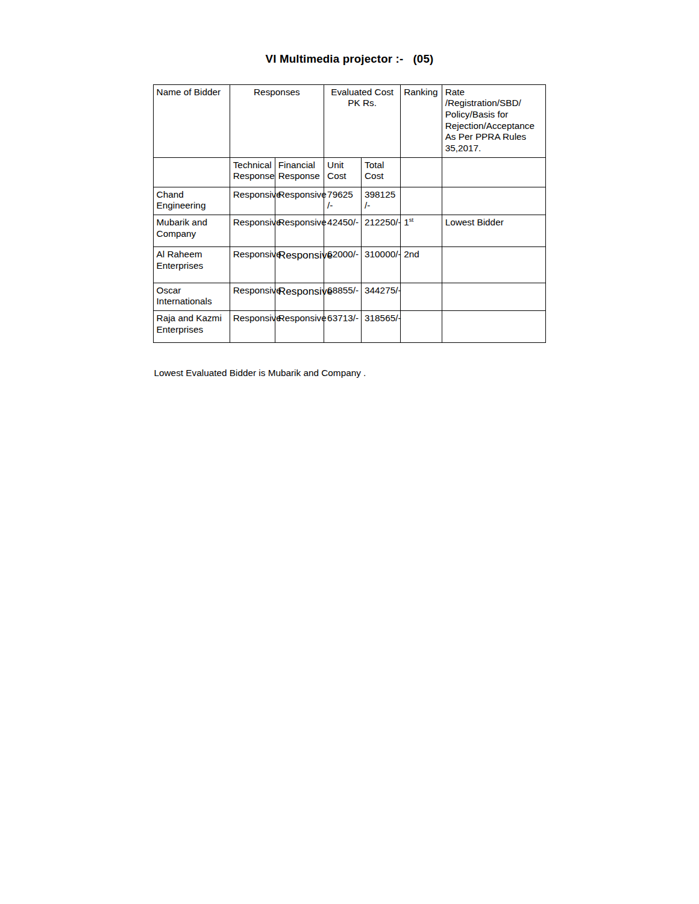VI Multimedia projector :- (05)
| Name of Bidder | Responses | Evaluated Cost PK Rs. | Ranking | Rate /Registration/SBD/ Policy/Basis for Rejection/Acceptance As Per PPRA Rules 35,2017. |
| | Technical Response | Financial Response | Unit Cost | Total Cost | | |
| Chand Engineering | Responsive | Responsive | 79625 /- | 398125 /- | | |
| Mubarik and Company | Responsive | Responsive | 42450/- | 212250/- | 1 st | Lowest Bidder |
| Al Raheem Enterprises | Responsive | Responsive | 62000/- | 310000/- | 2nd | |
| Oscar Internationals | Responsive | Responsive | 68855/- | 344275/- | | |
| Raja and Kazmi Enterprises | Responsive | Responsive | 63713/- | 318565/- | | |
Lowest Evaluated Bidder is Mubarik and Company .